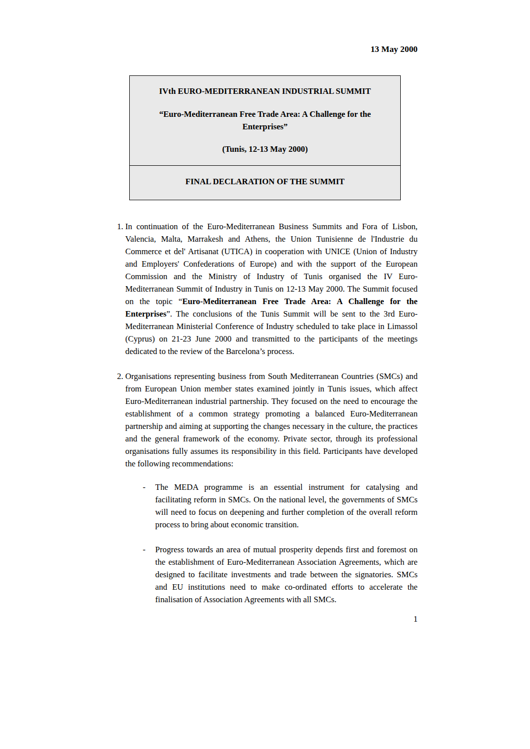13 May 2000
IVth EURO-MEDITERRANEAN INDUSTRIAL SUMMIT
“Euro-Mediterranean Free Trade Area: A Challenge for the Enterprises”
(Tunis, 12-13 May 2000)
FINAL DECLARATION OF THE SUMMIT
1. In continuation of the Euro-Mediterranean Business Summits and Fora of Lisbon, Valencia, Malta, Marrakesh and Athens, the Union Tunisienne de l'Industrie du Commerce et del' Artisanat (UTICA) in cooperation with UNICE (Union of Industry and Employers' Confederations of Europe) and with the support of the European Commission and the Ministry of Industry of Tunis organised the IV Euro-Mediterranean Summit of Industry in Tunis on 12-13 May 2000. The Summit focused on the topic “Euro-Mediterranean Free Trade Area: A Challenge for the Enterprises”. The conclusions of the Tunis Summit will be sent to the 3rd Euro-Mediterranean Ministerial Conference of Industry scheduled to take place in Limassol (Cyprus) on 21-23 June 2000 and transmitted to the participants of the meetings dedicated to the review of the Barcelona’s process.
2. Organisations representing business from South Mediterranean Countries (SMCs) and from European Union member states examined jointly in Tunis issues, which affect Euro-Mediterranean industrial partnership. They focused on the need to encourage the establishment of a common strategy promoting a balanced Euro-Mediterranean partnership and aiming at supporting the changes necessary in the culture, the practices and the general framework of the economy. Private sector, through its professional organisations fully assumes its responsibility in this field. Participants have developed the following recommendations:
- The MEDA programme is an essential instrument for catalysing and facilitating reform in SMCs. On the national level, the governments of SMCs will need to focus on deepening and further completion of the overall reform process to bring about economic transition.
- Progress towards an area of mutual prosperity depends first and foremost on the establishment of Euro-Mediterranean Association Agreements, which are designed to facilitate investments and trade between the signatories. SMCs and EU institutions need to make co-ordinated efforts to accelerate the finalisation of Association Agreements with all SMCs.
1